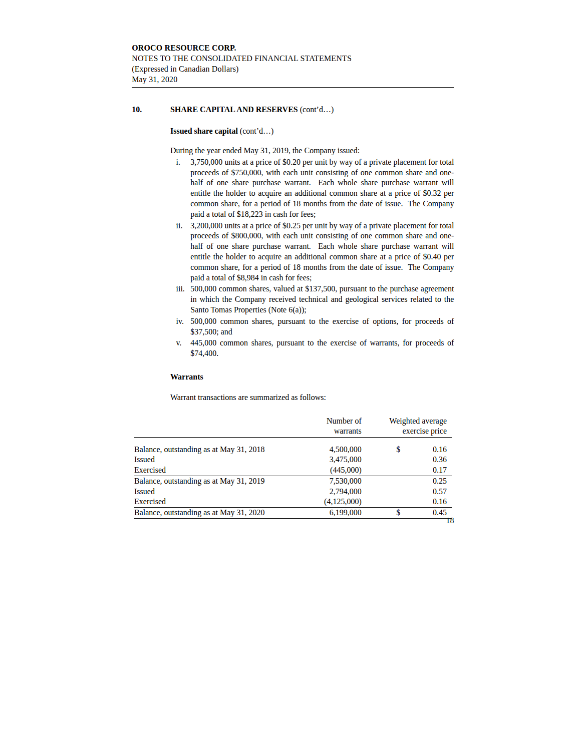OROCO RESOURCE CORP.
NOTES TO THE CONSOLIDATED FINANCIAL STATEMENTS
(Expressed in Canadian Dollars)
May 31, 2020
10.
SHARE CAPITAL AND RESERVES (cont’d…)
Issued share capital (cont’d…)
During the year ended May 31, 2019, the Company issued:
i. 3,750,000 units at a price of $0.20 per unit by way of a private placement for total proceeds of $750,000, with each unit consisting of one common share and one-half of one share purchase warrant. Each whole share purchase warrant will entitle the holder to acquire an additional common share at a price of $0.32 per common share, for a period of 18 months from the date of issue. The Company paid a total of $18,223 in cash for fees;
ii. 3,200,000 units at a price of $0.25 per unit by way of a private placement for total proceeds of $800,000, with each unit consisting of one common share and one-half of one share purchase warrant. Each whole share purchase warrant will entitle the holder to acquire an additional common share at a price of $0.40 per common share, for a period of 18 months from the date of issue. The Company paid a total of $8,984 in cash for fees;
iii. 500,000 common shares, valued at $137,500, pursuant to the purchase agreement in which the Company received technical and geological services related to the Santo Tomas Properties (Note 6(a));
iv. 500,000 common shares, pursuant to the exercise of options, for proceeds of $37,500; and
v. 445,000 common shares, pursuant to the exercise of warrants, for proceeds of $74,400.
Warrants
Warrant transactions are summarized as follows:
| | Number of | Weighted average |
| --- | --- | --- |
| | warrants | exercise price |
| Balance, outstanding as at May 31, 2018 | 4,500,000 | $ 0.16 |
| Issued | 3,475,000 | 0.36 |
| Exercised | (445,000) | 0.17 |
| Balance, outstanding as at May 31, 2019 | 7,530,000 | 0.25 |
| Issued | 2,794,000 | 0.57 |
| Exercised | (4,125,000) | 0.16 |
| Balance, outstanding as at May 31, 2020 | 6,199,000 | $ 0.45 |
18